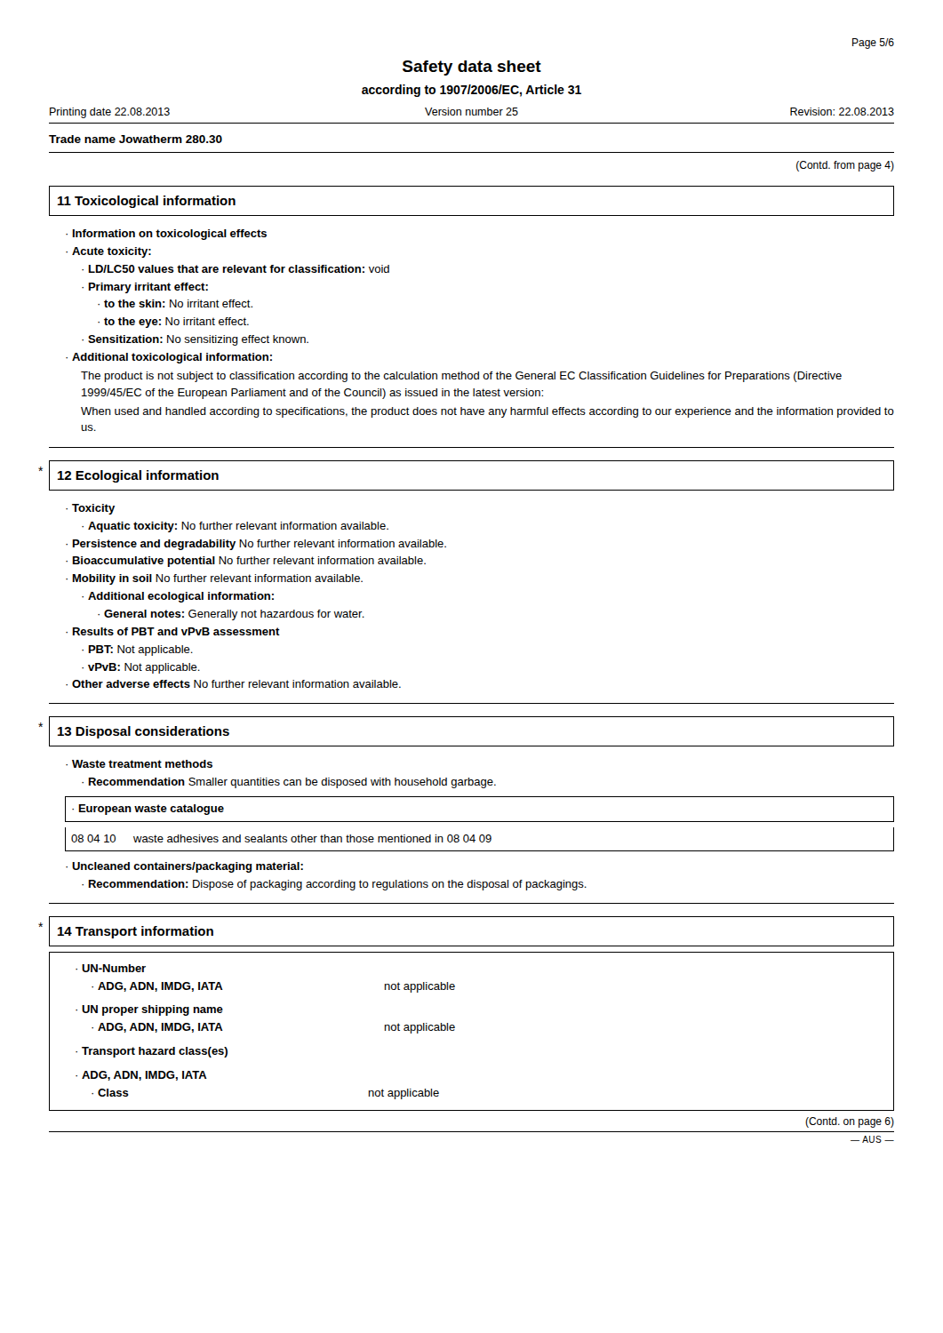Page 5/6
Safety data sheet
according to 1907/2006/EC, Article 31
Printing date 22.08.2013
Version number 25
Revision: 22.08.2013
Trade name Jowatherm 280.30
(Contd. from page 4)
11 Toxicological information
Information on toxicological effects
Acute toxicity:
LD/LC50 values that are relevant for classification: void
Primary irritant effect:
to the skin: No irritant effect.
to the eye: No irritant effect.
Sensitization: No sensitizing effect known.
Additional toxicological information:
The product is not subject to classification according to the calculation method of the General EC Classification Guidelines for Preparations (Directive 1999/45/EC of the European Parliament and of the Council) as issued in the latest version:
When used and handled according to specifications, the product does not have any harmful effects according to our experience and the information provided to us.
*
12 Ecological information
Toxicity
Aquatic toxicity: No further relevant information available.
Persistence and degradability No further relevant information available.
Bioaccumulative potential No further relevant information available.
Mobility in soil No further relevant information available.
Additional ecological information:
General notes: Generally not hazardous for water.
Results of PBT and vPvB assessment
PBT: Not applicable.
vPvB: Not applicable.
Other adverse effects No further relevant information available.
*
13 Disposal considerations
Waste treatment methods
Recommendation Smaller quantities can be disposed with household garbage.
European waste catalogue
08 04 10waste adhesives and sealants other than those mentioned in 08 04 09
Uncleaned containers/packaging material:
Recommendation: Dispose of packaging according to regulations on the disposal of packagings.
*
14 Transport information
UN-Number
ADG, ADN, IMDG, IATA
not applicable
UN proper shipping name
ADG, ADN, IMDG, IATA
not applicable
Transport hazard class(es)
ADG, ADN, IMDG, IATA
Class
not applicable
(Contd. on page 6)
— AUS —